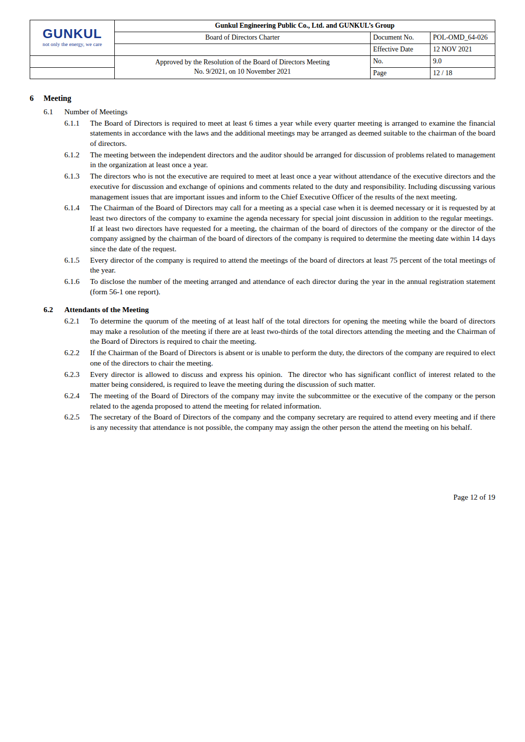| GUNKUL not only the energy, we care | Gunkul Engineering Public Co., Ltd. and GUNKUL’s Group |
| Board of Directors Charter | Document No. | POL-OMD_64-026 |
| | Effective Date | 12 NOV 2021 |
| | Approved by the Resolution of the Board of Directors Meeting No. 9/2021, on 10 November 2021 | No. | 9.0 |
| | Page | 12 / 18 |
6 Meeting
6.1 Number of Meetings
6.1.1
The Board of Directors is required to meet at least 6 times a year while every quarter meeting is arranged to examine the financial statements in accordance with the laws and the additional meetings may be arranged as deemed suitable to the chairman of the board of directors.
6.1.2
The meeting between the independent directors and the auditor should be arranged for discussion of problems related to management in the organization at least once a year.
6.1.3
The directors who is not the executive are required to meet at least once a year without attendance of the executive directors and the executive for discussion and exchange of opinions and comments related to the duty and responsibility. Including discussing various management issues that are important issues and inform to the Chief Executive Officer of the results of the next meeting.
6.1.4
The Chairman of the Board of Directors may call for a meeting as a special case when it is deemed necessary or it is requested by at least two directors of the company to examine the agenda necessary for special joint discussion in addition to the regular meetings. If at least two directors have requested for a meeting, the chairman of the board of directors of the company or the director of the company assigned by the chairman of the board of directors of the company is required to determine the meeting date within 14 days since the date of the request.
6.1.5
Every director of the company is required to attend the meetings of the board of directors at least 75 percent of the total meetings of the year.
6.1.6
To disclose the number of the meeting arranged and attendance of each director during the year in the annual registration statement (form 56-1 one report).
6.2 Attendants of the Meeting
6.2.1
To determine the quorum of the meeting of at least half of the total directors for opening the meeting while the board of directors may make a resolution of the meeting if there are at least two-thirds of the total directors attending the meeting and the Chairman of the Board of Directors is required to chair the meeting.
6.2.2
If the Chairman of the Board of Directors is absent or is unable to perform the duty, the directors of the company are required to elect one of the directors to chair the meeting.
6.2.3
Every director is allowed to discuss and express his opinion. The director who has significant conflict of interest related to the matter being considered, is required to leave the meeting during the discussion of such matter.
6.2.4
The meeting of the Board of Directors of the company may invite the subcommittee or the executive of the company or the person related to the agenda proposed to attend the meeting for related information.
6.2.5
The secretary of the Board of Directors of the company and the company secretary are required to attend every meeting and if there is any necessity that attendance is not possible, the company may assign the other person the attend the meeting on his behalf.
Page 12 of 19